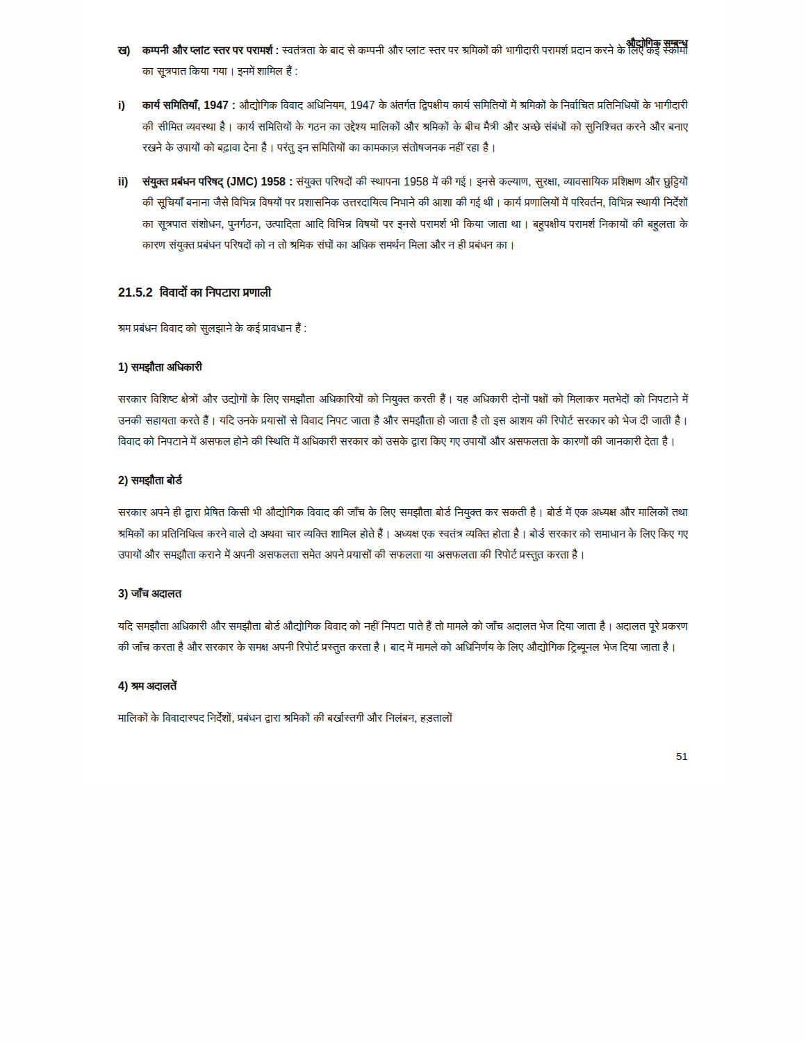औद्योगिक सम्बन्ध
ख)
कम्पनी और प्लांट स्तर पर परामर्श : स्वतंत्रता के बाद से कम्पनी और प्लांट स्तर पर श्रमिकों की भागीदारी परामर्श प्रदान करने के लिए कई स्कीमों का सूत्रपात किया गया। इनमें शामिल हैं :
i)
कार्य समितियाँ, 1947 : औद्योगिक विवाद अधिनियम, 1947 के अंतर्गत द्विपक्षीय कार्य समितियों में श्रमिकों के निर्वाचित प्रतिनिधियों के भागीदारी की सीमित व्यवस्था है। कार्य समितियों के गठन का उद्देश्य मालिकों और श्रमिकों के बीच मैत्री और अच्छे संबंधों को सुनिश्चित करने और बनाए रखने के उपायों को बढ़ावा देना है। परंतु इन समितियों का कामकाज़ संतोषजनक नहीं रहा है।
ii)
संयुक्त प्रबंधन परिषद् (JMC) 1958 : संयुक्त परिषदों की स्थापना 1958 में की गई। इनसे कल्याण, सुरक्षा, व्यावसायिक प्रशिक्षण और छुट्टियों की सूचियाँ बनाना जैसे विभिन्न विषयों पर प्रशासनिक उत्तरदायित्व निभाने की आशा की गई थी। कार्य प्रणालियों में परिवर्तन, विभिन्न स्थायी निर्देशों का सूत्रपात संशोधन, पुनर्गठन, उत्पादिता आदि विभिन्न विषयों पर इनसे परामर्श भी किया जाता था। बहुपक्षीय परामर्श निकायों की बहुलता के कारण संयुक्त प्रबंधन परिषदों को न तो श्रमिक संघों का अधिक समर्थन मिला और न ही प्रबंधन का।
21.5.2 विवादों का निपटारा प्रणाली
श्रम प्रबंधन विवाद को सुलझाने के कई प्रावधान हैं :
1) समझौता अधिकारी
सरकार विशिष्ट क्षेत्रों और उद्योगों के लिए समझौता अधिकारियों को नियुक्त करती हैं। यह अधिकारी दोनों पक्षों को मिलाकर मतभेदों को निपटाने में उनकी सहायता करते हैं। यदि उनके प्रयासों से विवाद निपट जाता है और समझौता हो जाता है तो इस आशय की रिपोर्ट सरकार को भेज दी जाती है। विवाद को निपटाने में असफल होने की स्थिति में अधिकारी सरकार को उसके द्वारा किए गए उपायों और असफलता के कारणों की जानकारी देता है।
2) समझौता बोर्ड
सरकार अपने ही द्वारा प्रेषित किसी भी औद्योगिक विवाद की जाँच के लिए समझौता बोर्ड नियुक्त कर सकती है। बोर्ड में एक अध्यक्ष और मालिकों तथा श्रमिकों का प्रतिनिधित्व करने वाले दो अथवा चार व्यक्ति शामिल होते हैं। अध्यक्ष एक स्वतंत्र व्यक्ति होता है। बोर्ड सरकार को समाधान के लिए किए गए उपायों और समझौता कराने में अपनी असफलता समेत अपने प्रयासों की सफलता या असफलता की रिपोर्ट प्रस्तुत करता है।
3) जाँच अदालत
यदि समझौता अधिकारी और समझौता बोर्ड औद्योगिक विवाद को नहीं निपटा पाते हैं तो मामले को जाँच अदालत भेज दिया जाता है। अदालत पूरे प्रकरण की जाँच करता है और सरकार के समक्ष अपनी रिपोर्ट प्रस्तुत करता है। बाद में मामले को अधिनिर्णय के लिए औद्योगिक ट्रिब्यूनल भेज दिया जाता है।
4) श्रम अदालतें
मालिकों के विवादास्पद निर्देशों, प्रबंधन द्वारा श्रमिकों की बर्खास्तगी और निलंबन, हड़तालों
51